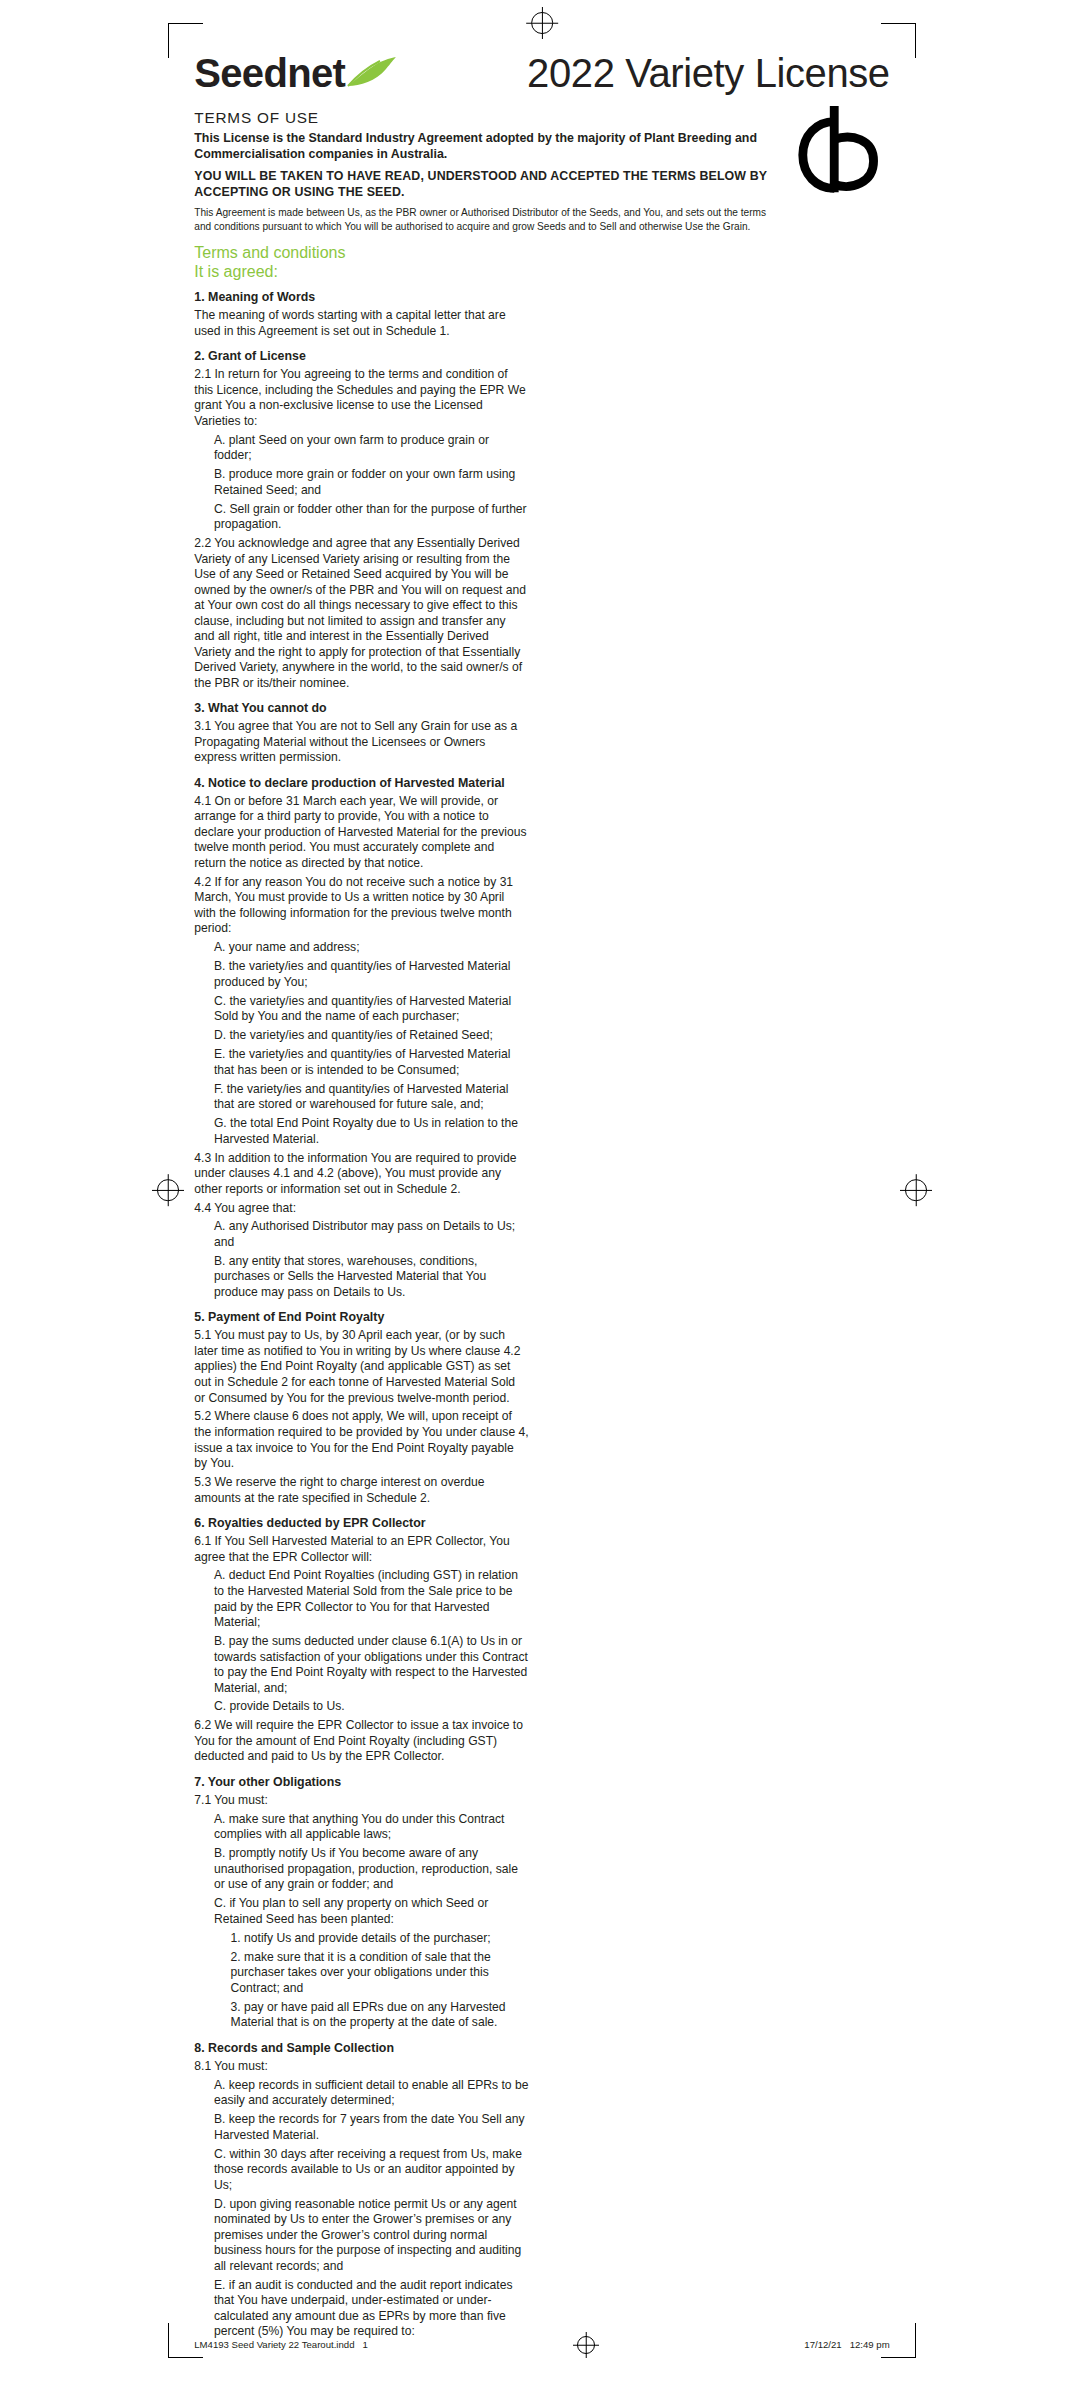Seednet
2022 Variety License
Terms of Use
This License is the Standard Industry Agreement adopted by the majority of Plant Breeding and Commercialisation companies in Australia.
You will be taken to have read, understood and accepted the terms below by accepting or using the seed.
This Agreement is made between Us, as the PBR owner or Authorised Distributor of the Seeds, and You, and sets out the terms and conditions pursuant to which You will be authorised to acquire and grow Seeds and to Sell and otherwise Use the Grain.
Terms and conditions
It is agreed:
1. Meaning of Words
The meaning of words starting with a capital letter that are used in this Agreement is set out in Schedule 1.
2. Grant of License
2.1 In return for You agreeing to the terms and condition of this Licence, including the Schedules and paying the EPR We grant You a non-exclusive license to use the Licensed Varieties to:
A. plant Seed on your own farm to produce grain or fodder;
B. produce more grain or fodder on your own farm using Retained Seed; and
C. Sell grain or fodder other than for the purpose of further propagation.
2.2 You acknowledge and agree that any Essentially Derived Variety of any Licensed Variety arising or resulting from the Use of any Seed or Retained Seed acquired by You will be owned by the owner/s of the PBR and You will on request and at Your own cost do all things necessary to give effect to this clause, including but not limited to assign and transfer any and all right, title and interest in the Essentially Derived Variety and the right to apply for protection of that Essentially Derived Variety, anywhere in the world, to the said owner/s of the PBR or its/their nominee.
3. What You cannot do
3.1 You agree that You are not to Sell any Grain for use as a Propagating Material without the Licensees or Owners express written permission.
4. Notice to declare production of Harvested Material
4.1 On or before 31 March each year, We will provide, or arrange for a third party to provide, You with a notice to declare your production of Harvested Material for the previous twelve month period. You must accurately complete and return the notice as directed by that notice.
4.2 If for any reason You do not receive such a notice by 31 March, You must provide to Us a written notice by 30 April with the following information for the previous twelve month period:
A. your name and address;
B. the variety/ies and quantity/ies of Harvested Material produced by You;
C. the variety/ies and quantity/ies of Harvested Material Sold by You and the name of each purchaser;
D. the variety/ies and quantity/ies of Retained Seed;
E. the variety/ies and quantity/ies of Harvested Material that has been or is intended to be Consumed;
F. the variety/ies and quantity/ies of Harvested Material that are stored or warehoused for future sale, and;
G. the total End Point Royalty due to Us in relation to the Harvested Material.
4.3 In addition to the information You are required to provide under clauses 4.1 and 4.2 (above), You must provide any other reports or information set out in Schedule 2.
4.4 You agree that:
A. any Authorised Distributor may pass on Details to Us; and
B. any entity that stores, warehouses, conditions, purchases or Sells the Harvested Material that You produce may pass on Details to Us.
5. Payment of End Point Royalty
5.1 You must pay to Us, by 30 April each year, (or by such later time as notified to You in writing by Us where clause 4.2 applies) the End Point Royalty (and applicable GST) as set out in Schedule 2 for each tonne of Harvested Material Sold or Consumed by You for the previous twelve-month period.
5.2 Where clause 6 does not apply, We will, upon receipt of the information required to be provided by You under clause 4, issue a tax invoice to You for the End Point Royalty payable by You.
5.3 We reserve the right to charge interest on overdue amounts at the rate specified in Schedule 2.
6. Royalties deducted by EPR Collector
6.1 If You Sell Harvested Material to an EPR Collector, You agree that the EPR Collector will:
A. deduct End Point Royalties (including GST) in relation to the Harvested Material Sold from the Sale price to be paid by the EPR Collector to You for that Harvested Material;
B. pay the sums deducted under clause 6.1(A) to Us in or towards satisfaction of your obligations under this Contract to pay the End Point Royalty with respect to the Harvested Material, and;
C. provide Details to Us.
6.2 We will require the EPR Collector to issue a tax invoice to You for the amount of End Point Royalty (including GST) deducted and paid to Us by the EPR Collector.
7. Your other Obligations
7.1 You must:
A. make sure that anything You do under this Contract complies with all applicable laws;
B. promptly notify Us if You become aware of any unauthorised propagation, production, reproduction, sale or use of any grain or fodder; and
C. if You plan to sell any property on which Seed or Retained Seed has been planted:
1. notify Us and provide details of the purchaser;
2. make sure that it is a condition of sale that the purchaser takes over your obligations under this Contract; and
3. pay or have paid all EPRs due on any Harvested Material that is on the property at the date of sale.
8. Records and Sample Collection
8.1 You must:
A. keep records in sufficient detail to enable all EPRs to be easily and accurately determined;
B. keep the records for 7 years from the date You Sell any Harvested Material.
C. within 30 days after receiving a request from Us, make those records available to Us or an auditor appointed by Us;
D. upon giving reasonable notice permit Us or any agent nominated by Us to enter the Grower’s premises or any premises under the Grower’s control during normal business hours for the purpose of inspecting and auditing all relevant records; and
E. if an audit is conducted and the audit report indicates that You have underpaid, under-estimated or under-calculated any amount due as EPRs by more than five percent (5%) You may be required to:
LM4193 Seed Variety 22 Tearout.indd 1
17/12/21 12:49 pm